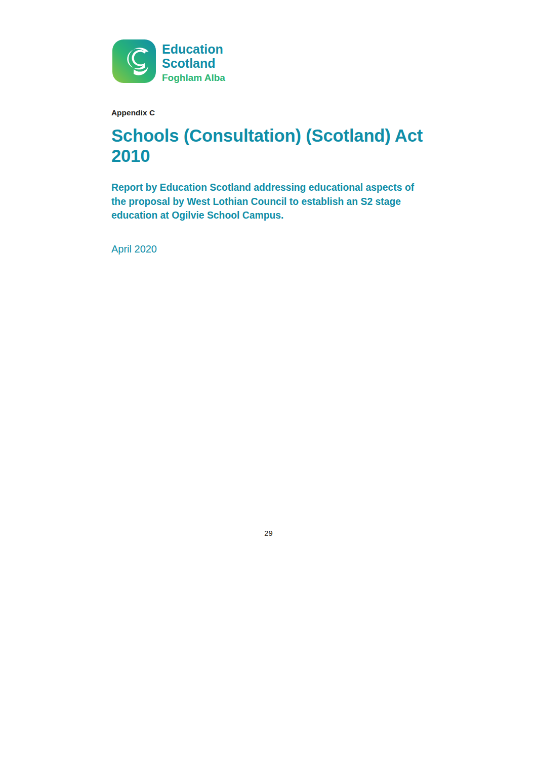Education Scotland Foghlam Alba
Appendix C
Schools (Consultation) (Scotland) Act 2010
Report by Education Scotland addressing educational aspects of the proposal by West Lothian Council to establish an S2 stage education at Ogilvie School Campus.
April 2020
29